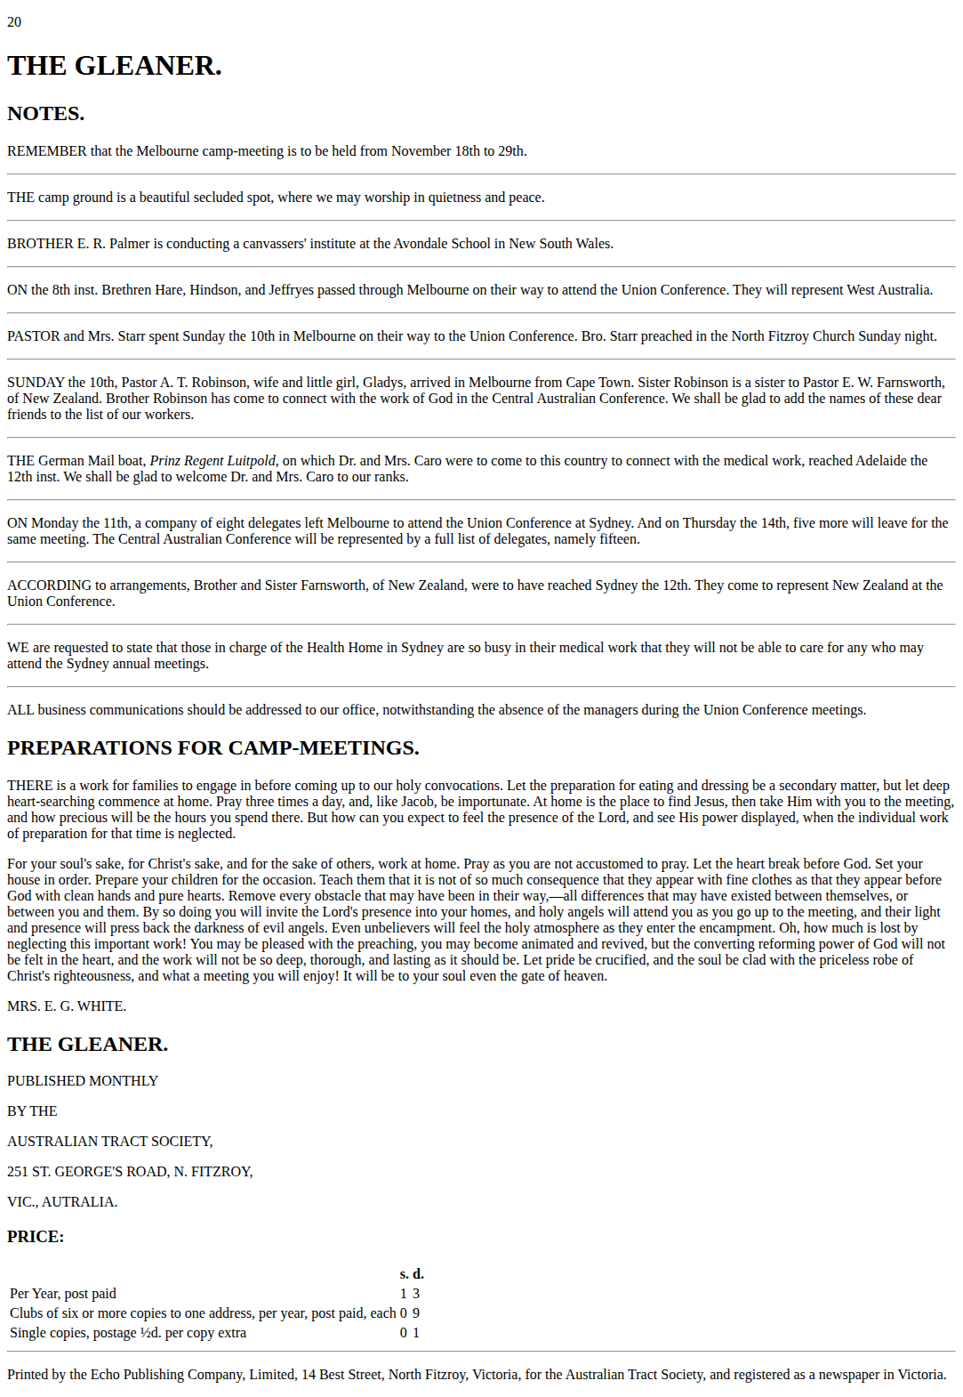20
THE GLEANER.
NOTES.
REMEMBER that the Melbourne camp-meeting is to be held from November 18th to 29th.
THE camp ground is a beautiful secluded spot, where we may worship in quietness and peace.
BROTHER E. R. Palmer is conducting a canvassers' institute at the Avondale School in New South Wales.
ON the 8th inst. Brethren Hare, Hindson, and Jeffryes passed through Melbourne on their way to attend the Union Conference. They will represent West Australia.
PASTOR and Mrs. Starr spent Sunday the 10th in Melbourne on their way to the Union Conference. Bro. Starr preached in the North Fitzroy Church Sunday night.
SUNDAY the 10th, Pastor A. T. Robinson, wife and little girl, Gladys, arrived in Melbourne from Cape Town. Sister Robinson is a sister to Pastor E. W. Farnsworth, of New Zealand. Brother Robinson has come to connect with the work of God in the Central Australian Conference. We shall be glad to add the names of these dear friends to the list of our workers.
THE German Mail boat, Prinz Regent Luitpold, on which Dr. and Mrs. Caro were to come to this country to connect with the medical work, reached Adelaide the 12th inst. We shall be glad to welcome Dr. and Mrs. Caro to our ranks.
ON Monday the 11th, a company of eight delegates left Melbourne to attend the Union Conference at Sydney. And on Thursday the 14th, five more will leave for the same meeting. The Central Australian Conference will be represented by a full list of delegates, namely fifteen.
ACCORDING to arrangements, Brother and Sister Farnsworth, of New Zealand, were to have reached Sydney the 12th. They come to represent New Zealand at the Union Conference.
WE are requested to state that those in charge of the Health Home in Sydney are so busy in their medical work that they will not be able to care for any who may attend the Sydney annual meetings.
ALL business communications should be addressed to our office, notwithstanding the absence of the managers during the Union Conference meetings.
PREPARATIONS FOR CAMP-MEETINGS.
THERE is a work for families to engage in before coming up to our holy convocations. Let the preparation for eating and dressing be a secondary matter, but let deep heart-searching commence at home. Pray three times a day, and, like Jacob, be importunate. At home is the place to find Jesus, then take Him with you to the meeting, and how precious will be the hours you spend there. But how can you expect to feel the presence of the Lord, and see His power displayed, when the individual work of preparation for that time is neglected.
For your soul's sake, for Christ's sake, and for the sake of others, work at home. Pray as you are not accustomed to pray. Let the heart break before God. Set your house in order. Prepare your children for the occasion. Teach them that it is not of so much consequence that they appear with fine clothes as that they appear before God with clean hands and pure hearts. Remove every obstacle that may have been in their way,—all differences that may have existed between themselves, or between you and them. By so doing you will invite the Lord's presence into your homes, and holy angels will attend you as you go up to the meeting, and their light and presence will press back the darkness of evil angels. Even unbelievers will feel the holy atmosphere as they enter the encampment. Oh, how much is lost by neglecting this important work! You may be pleased with the preaching, you may become animated and revived, but the converting reforming power of God will not be felt in the heart, and the work will not be so deep, thorough, and lasting as it should be. Let pride be crucified, and the soul be clad with the priceless robe of Christ's righteousness, and what a meeting you will enjoy! It will be to your soul even the gate of heaven.
MRS. E. G. WHITE.
THE GLEANER.
PUBLISHED MONTHLY
BY THE
AUSTRALIAN TRACT SOCIETY,
251 ST. GEORGE'S ROAD, N. FITZROY,
VIC., AUTRALIA.
PRICE:
| | s. | d. |
| --- | --- | --- |
| Per Year, post paid | 1 | 3 |
| Clubs of six or more copies to one address, per year, post paid, each | 0 | 9 |
| Single copies, postage ½d. per copy extra | 0 | 1 |
Printed by the Echo Publishing Company, Limited, 14 Best Street, North Fitzroy, Victoria, for the Australian Tract Society, and registered as a newspaper in Victoria.